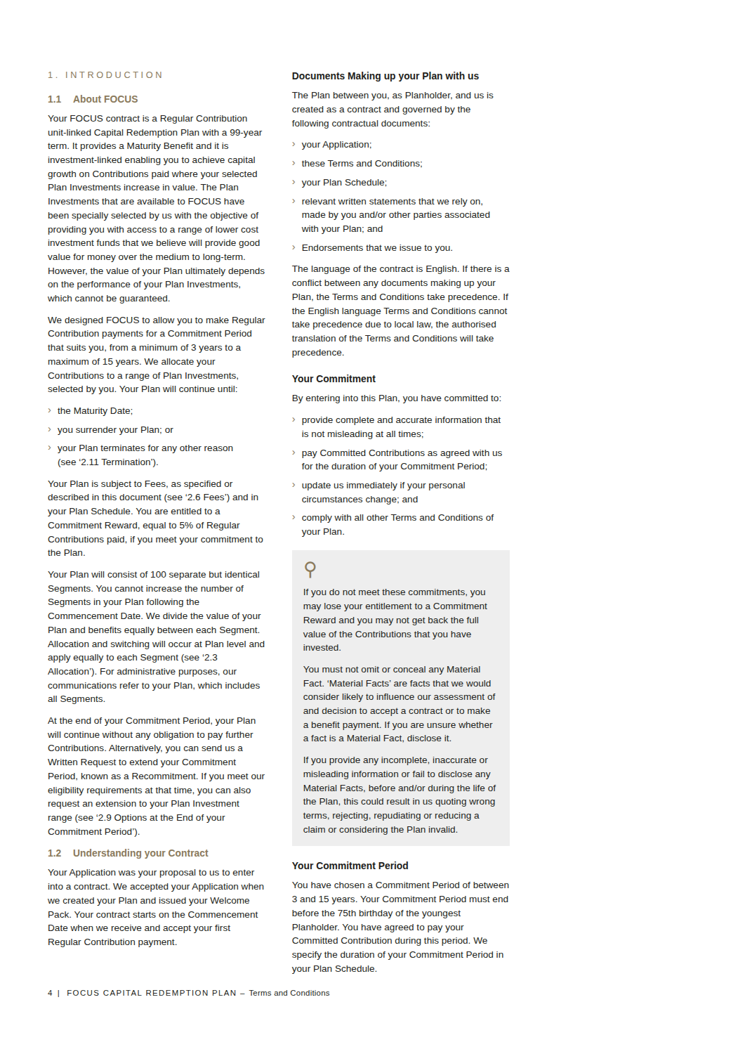1. Introduction
1.1 About FOCUS
Your FOCUS contract is a Regular Contribution unit-linked Capital Redemption Plan with a 99-year term. It provides a Maturity Benefit and it is investment-linked enabling you to achieve capital growth on Contributions paid where your selected Plan Investments increase in value. The Plan Investments that are available to FOCUS have been specially selected by us with the objective of providing you with access to a range of lower cost investment funds that we believe will provide good value for money over the medium to long-term. However, the value of your Plan ultimately depends on the performance of your Plan Investments, which cannot be guaranteed.
We designed FOCUS to allow you to make Regular Contribution payments for a Commitment Period that suits you, from a minimum of 3 years to a maximum of 15 years. We allocate your Contributions to a range of Plan Investments, selected by you. Your Plan will continue until:
the Maturity Date;
you surrender your Plan; or
your Plan terminates for any other reason
(see ‘2.11 Termination’).
Your Plan is subject to Fees, as specified or described in this document (see ‘2.6 Fees’) and in your Plan Schedule. You are entitled to a Commitment Reward, equal to 5% of Regular Contributions paid, if you meet your commitment to the Plan.
Your Plan will consist of 100 separate but identical Segments. You cannot increase the number of Segments in your Plan following the Commencement Date. We divide the value of your Plan and benefits equally between each Segment. Allocation and switching will occur at Plan level and apply equally to each Segment (see ‘2.3 Allocation’). For administrative purposes, our communications refer to your Plan, which includes all Segments.
At the end of your Commitment Period, your Plan will continue without any obligation to pay further Contributions. Alternatively, you can send us a Written Request to extend your Commitment Period, known as a Recommitment. If you meet our eligibility requirements at that time, you can also request an extension to your Plan Investment range (see ‘2.9 Options at the End of your Commitment Period’).
1.2 Understanding your Contract
Your Application was your proposal to us to enter into a contract. We accepted your Application when we created your Plan and issued your Welcome Pack. Your contract starts on the Commencement Date when we receive and accept your first Regular Contribution payment.
Documents Making up your Plan with us
The Plan between you, as Planholder, and us is created as a contract and governed by the following contractual documents:
your Application;
these Terms and Conditions;
your Plan Schedule;
relevant written statements that we rely on, made by you and/or other parties associated with your Plan; and
Endorsements that we issue to you.
The language of the contract is English. If there is a conflict between any documents making up your Plan, the Terms and Conditions take precedence. If the English language Terms and Conditions cannot take precedence due to local law, the authorised translation of the Terms and Conditions will take precedence.
Your Commitment
By entering into this Plan, you have committed to:
provide complete and accurate information that is not misleading at all times;
pay Committed Contributions as agreed with us for the duration of your Commitment Period;
update us immediately if your personal circumstances change; and
comply with all other Terms and Conditions of your Plan.
⚲
If you do not meet these commitments, you may lose your entitlement to a Commitment Reward and you may not get back the full value of the Contributions that you have invested.
You must not omit or conceal any Material Fact. ‘Material Facts’ are facts that we would consider likely to influence our assessment of and decision to accept a contract or to make a benefit payment. If you are unsure whether a fact is a Material Fact, disclose it.
If you provide any incomplete, inaccurate or misleading information or fail to disclose any Material Facts, before and/or during the life of the Plan, this could result in us quoting wrong terms, rejecting, repudiating or reducing a claim or considering the Plan invalid.
Your Commitment Period
You have chosen a Commitment Period of between 3 and 15 years. Your Commitment Period must end before the 75th birthday of the youngest Planholder. You have agreed to pay your Committed Contribution during this period. We specify the duration of your Commitment Period in your Plan Schedule.
4| FOCUS CAPITAL REDEMPTION PLAN – Terms and Conditions